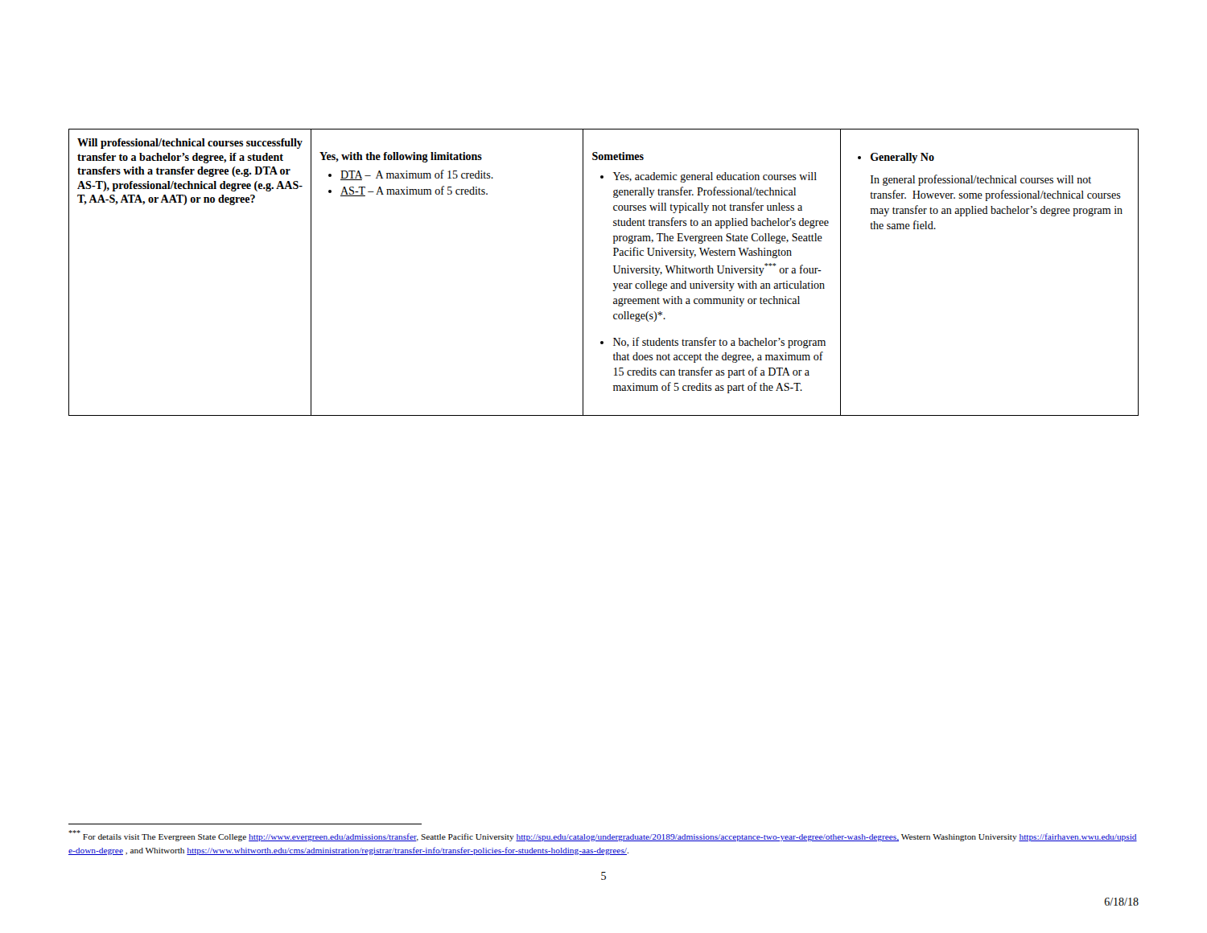| Will professional/technical courses successfully transfer to a bachelor’s degree, if a student transfers with a transfer degree (e.g. DTA or AS-T), professional/technical degree (e.g. AAS-T, AA-S, ATA, or AAT) or no degree? | Yes, with the following limitations DTA – A maximum of 15 credits. AS-T – A maximum of 5 credits. | Sometimes Yes, academic general education courses will generally transfer. Professional/technical courses will typically not transfer unless a student transfers to an applied bachelor's degree program, The Evergreen State College, Seattle Pacific University, Western Washington University, Whitworth University *** or a four-year college and university with an articulation agreement with a community or technical college(s)*. No, if students transfer to a bachelor’s program that does not accept the degree, a maximum of 15 credits can transfer as part of a DTA or a maximum of 5 credits as part of the AS-T. | Generally No In general professional/technical courses will not transfer. However. some professional/technical courses may transfer to an applied bachelor’s degree program in the same field. |
*** For details visit The Evergreen State College http://www.evergreen.edu/admissions/transfer, Seattle Pacific University http://spu.edu/catalog/undergraduate/20189/admissions/acceptance-two-year-degree/other-wash-degrees, Western Washington University https://fairhaven.wwu.edu/upside-down-degree , and Whitworth https://www.whitworth.edu/cms/administration/registrar/transfer-info/transfer-policies-for-students-holding-aas-degrees/.
5
6/18/18